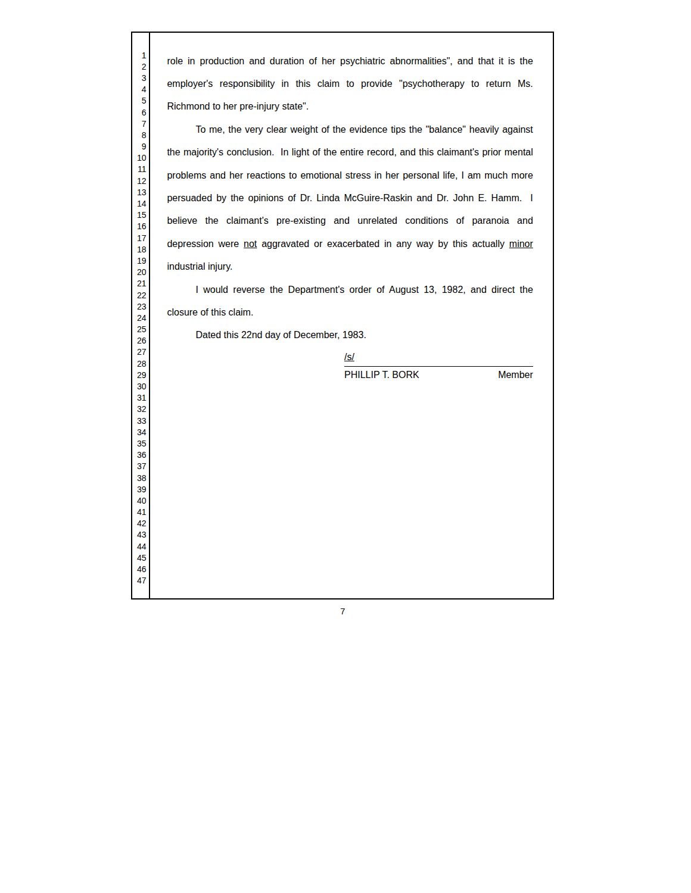1
2
3
4
5
6
7
8
9
10
11
12
13
14
15
16
17
18
19
20
21
22
23
24
25
26
27
28
29
30
31
32
33
34
35
36
37
38
39
40
41
42
43
44
45
46
47
role in production and duration of her psychiatric abnormalities", and that it is the employer's responsibility in this claim to provide "psychotherapy to return Ms. Richmond to her pre-injury state".
To me, the very clear weight of the evidence tips the "balance" heavily against the majority's conclusion. In light of the entire record, and this claimant's prior mental problems and her reactions to emotional stress in her personal life, I am much more persuaded by the opinions of Dr. Linda McGuire-Raskin and Dr. John E. Hamm. I believe the claimant's pre-existing and unrelated conditions of paranoia and depression were not aggravated or exacerbated in any way by this actually minor industrial injury.
I would reverse the Department's order of August 13, 1982, and direct the closure of this claim.
Dated this 22nd day of December, 1983.
/s/
PHILLIP T. BORK Member
7